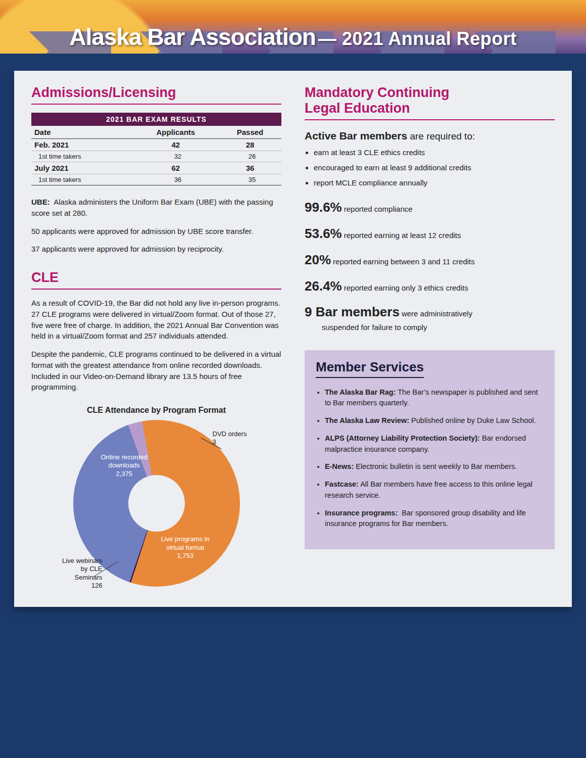Alaska Bar Association — 2021 Annual Report
Admissions/Licensing
2021 BAR EXAM RESULTS
| Date | Applicants | Passed |
| --- | --- | --- |
| Feb. 2021 | 42 | 28 |
| 1st time takers | 32 | 26 |
| July 2021 | 62 | 36 |
| 1st time takers | 36 | 35 |
UBE: Alaska administers the Uniform Bar Exam (UBE) with the passing score set at 280.
50 applicants were approved for admission by UBE score transfer.
37 applicants were approved for admission by reciprocity.
CLE
As a result of COVID-19, the Bar did not hold any live in-person programs. 27 CLE programs were delivered in virtual/Zoom format. Out of those 27, five were free of charge. In addition, the 2021 Annual Bar Convention was held in a virtual/Zoom format and 257 individuals attended.
Despite the pandemic, CLE programs continued to be delivered in a virtual format with the greatest attendance from online recorded downloads. Included in our Video-on-Demand library are 13.5 hours of free programming.
CLE Attendance by Program Format
Online recorded
downloads
2,375
Live programs in
virtual format
1,753
DVD orders
3
Live webinars
by CLE
Seminars
126
Mandatory Continuing
Legal Education
Active Bar members are required to:
earn at least 3 CLE ethics credits
encouraged to earn at least 9 additional credits
report MCLE compliance annually
99.6% reported compliance
53.6% reported earning at least 12 credits
20% reported earning between 3 and 11 credits
26.4% reported earning only 3 ethics credits
9 Bar memberswere administratively suspended for failure to comply
Member Services
The Alaska Bar Rag: The Bar’s newspaper is published and sent to Bar members quarterly.
The Alaska Law Review: Published online by Duke Law School.
ALPS (Attorney Liability Protection Society): Bar endorsed malpractice insurance company.
E-News: Electronic bulletin is sent weekly to Bar members.
Fastcase: All Bar members have free access to this online legal research service.
Insurance programs: Bar sponsored group disability and life insurance programs for Bar members.